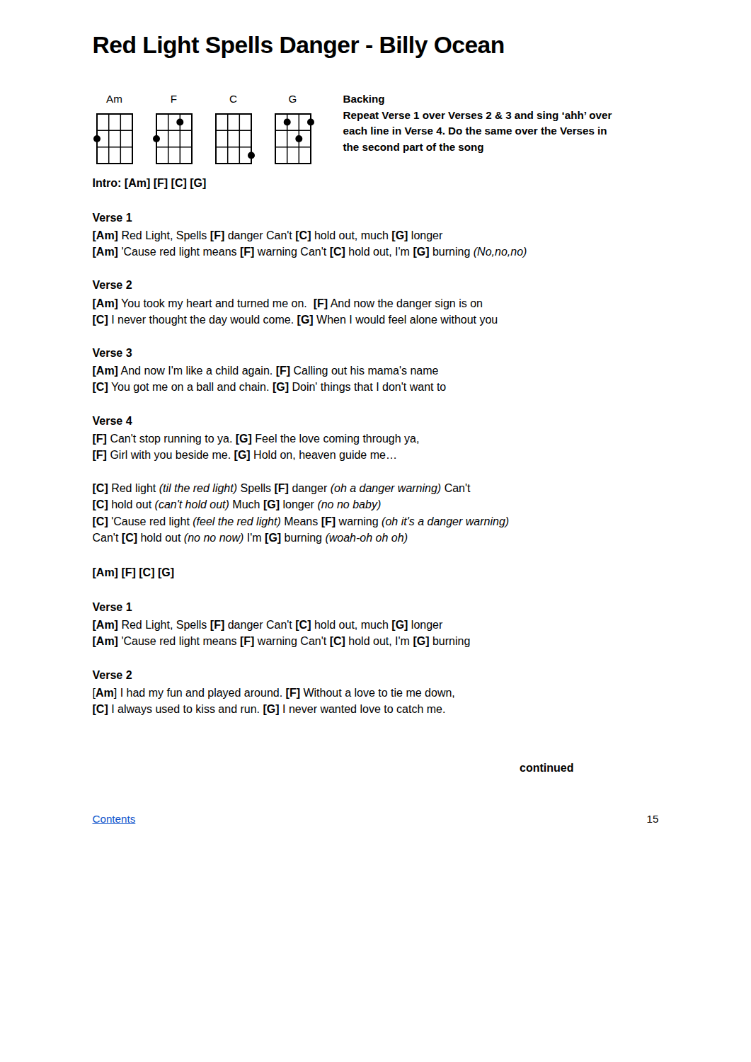Red Light Spells Danger - Billy Ocean
Am
F
C
G
Backing
Repeat Verse 1 over Verses 2 & 3 and sing ‘ahh’ over each line in Verse 4. Do the same over the Verses in the second part of the song
Intro: [Am] [F] [C] [G]
Verse 1
[Am] Red Light, Spells [F] danger Can't [C] hold out, much [G] longer
[Am] 'Cause red light means [F] warning Can't [C] hold out, I'm [G] burning (No,no,no)
Verse 2
[Am] You took my heart and turned me on. [F] And now the danger sign is on
[C] I never thought the day would come. [G] When I would feel alone without you
Verse 3
[Am] And now I'm like a child again. [F] Calling out his mama's name
[C] You got me on a ball and chain. [G] Doin' things that I don't want to
Verse 4
[F] Can't stop running to ya. [G] Feel the love coming through ya,
[F] Girl with you beside me. [G] Hold on, heaven guide me…
[C] Red light (til the red light) Spells [F] danger (oh a danger warning) Can't
[C] hold out (can't hold out) Much [G] longer (no no baby)
[C] 'Cause red light (feel the red light) Means [F] warning (oh it's a danger warning)
Can't [C] hold out (no no now) I'm [G] burning (woah-oh oh oh)
[Am] [F] [C] [G]
Verse 1
[Am] Red Light, Spells [F] danger Can't [C] hold out, much [G] longer
[Am] 'Cause red light means [F] warning Can't [C] hold out, I'm [G] burning
Verse 2
[Am] I had my fun and played around. [F] Without a love to tie me down,
[C] I always used to kiss and run. [G] I never wanted love to catch me.
continued
Contents 15